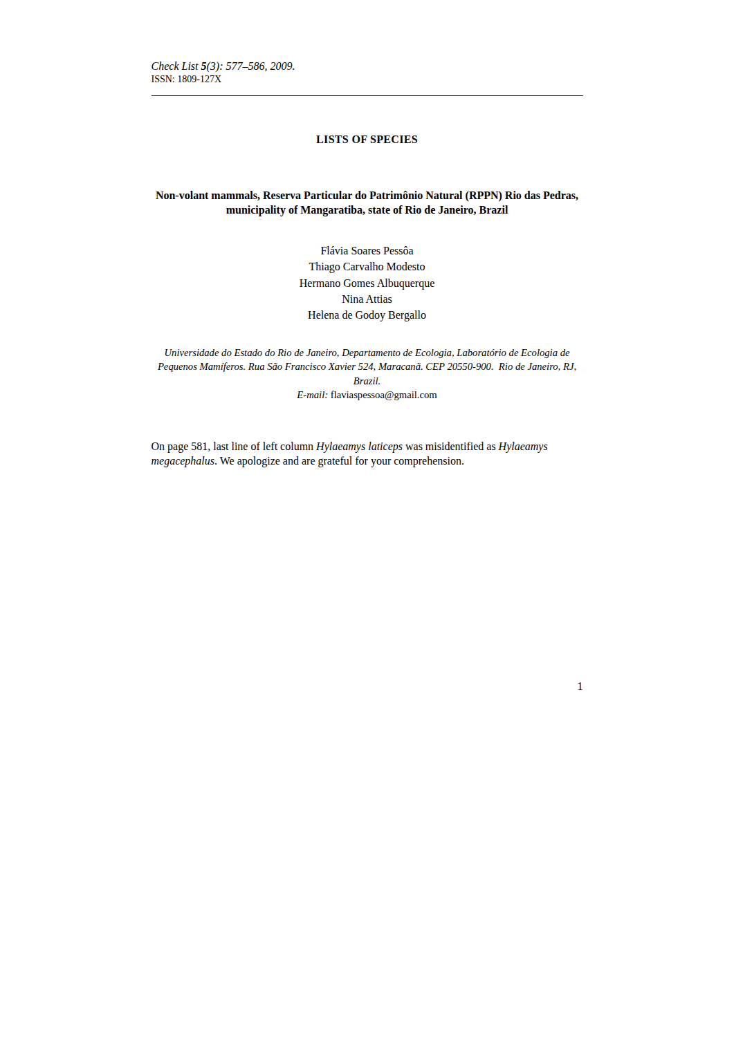Check List 5(3): 577–586, 2009.
ISSN: 1809-127X
LISTS OF SPECIES
Non-volant mammals, Reserva Particular do Patrimônio Natural (RPPN) Rio das Pedras,
municipality of Mangaratiba, state of Rio de Janeiro, Brazil
Flávia Soares Pessôa
Thiago Carvalho Modesto
Hermano Gomes Albuquerque
Nina Attias
Helena de Godoy Bergallo
Universidade do Estado do Rio de Janeiro, Departamento de Ecologia, Laboratório de Ecologia de Pequenos Mamíferos. Rua São Francisco Xavier 524, Maracanã. CEP 20550-900. Rio de Janeiro, RJ, Brazil.
E-mail: flaviaspessoa@gmail.com
On page 581, last line of left column Hylaeamys laticeps was misidentified as Hylaeamys megacephalus. We apologize and are grateful for your comprehension.
1